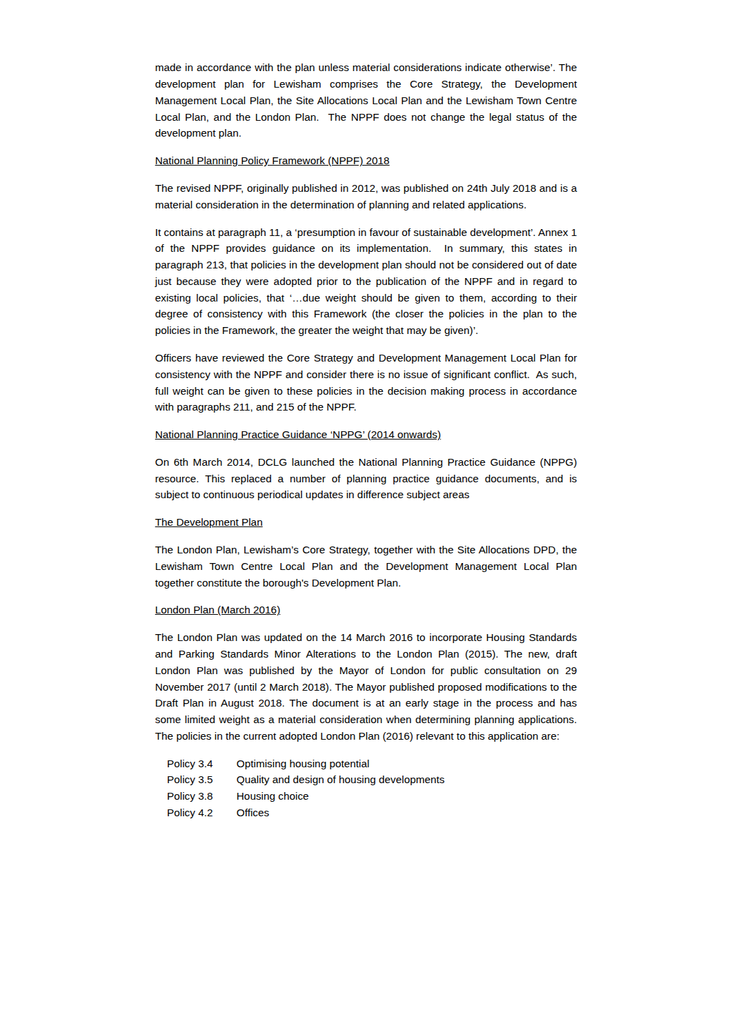made in accordance with the plan unless material considerations indicate otherwise’. The development plan for Lewisham comprises the Core Strategy, the Development Management Local Plan, the Site Allocations Local Plan and the Lewisham Town Centre Local Plan, and the London Plan. The NPPF does not change the legal status of the development plan.
National Planning Policy Framework (NPPF) 2018
The revised NPPF, originally published in 2012, was published on 24th July 2018 and is a material consideration in the determination of planning and related applications.
It contains at paragraph 11, a ‘presumption in favour of sustainable development’. Annex 1 of the NPPF provides guidance on its implementation. In summary, this states in paragraph 213, that policies in the development plan should not be considered out of date just because they were adopted prior to the publication of the NPPF and in regard to existing local policies, that ‘…due weight should be given to them, according to their degree of consistency with this Framework (the closer the policies in the plan to the policies in the Framework, the greater the weight that may be given)’.
Officers have reviewed the Core Strategy and Development Management Local Plan for consistency with the NPPF and consider there is no issue of significant conflict. As such, full weight can be given to these policies in the decision making process in accordance with paragraphs 211, and 215 of the NPPF.
National Planning Practice Guidance ‘NPPG’ (2014 onwards)
On 6th March 2014, DCLG launched the National Planning Practice Guidance (NPPG) resource. This replaced a number of planning practice guidance documents, and is subject to continuous periodical updates in difference subject areas
The Development Plan
The London Plan, Lewisham’s Core Strategy, together with the Site Allocations DPD, the Lewisham Town Centre Local Plan and the Development Management Local Plan together constitute the borough's Development Plan.
London Plan (March 2016)
The London Plan was updated on the 14 March 2016 to incorporate Housing Standards and Parking Standards Minor Alterations to the London Plan (2015). The new, draft London Plan was published by the Mayor of London for public consultation on 29 November 2017 (until 2 March 2018). The Mayor published proposed modifications to the Draft Plan in August 2018. The document is at an early stage in the process and has some limited weight as a material consideration when determining planning applications. The policies in the current adopted London Plan (2016) relevant to this application are:
Policy 3.4 Optimising housing potential
Policy 3.5 Quality and design of housing developments
Policy 3.8 Housing choice
Policy 4.2 Offices